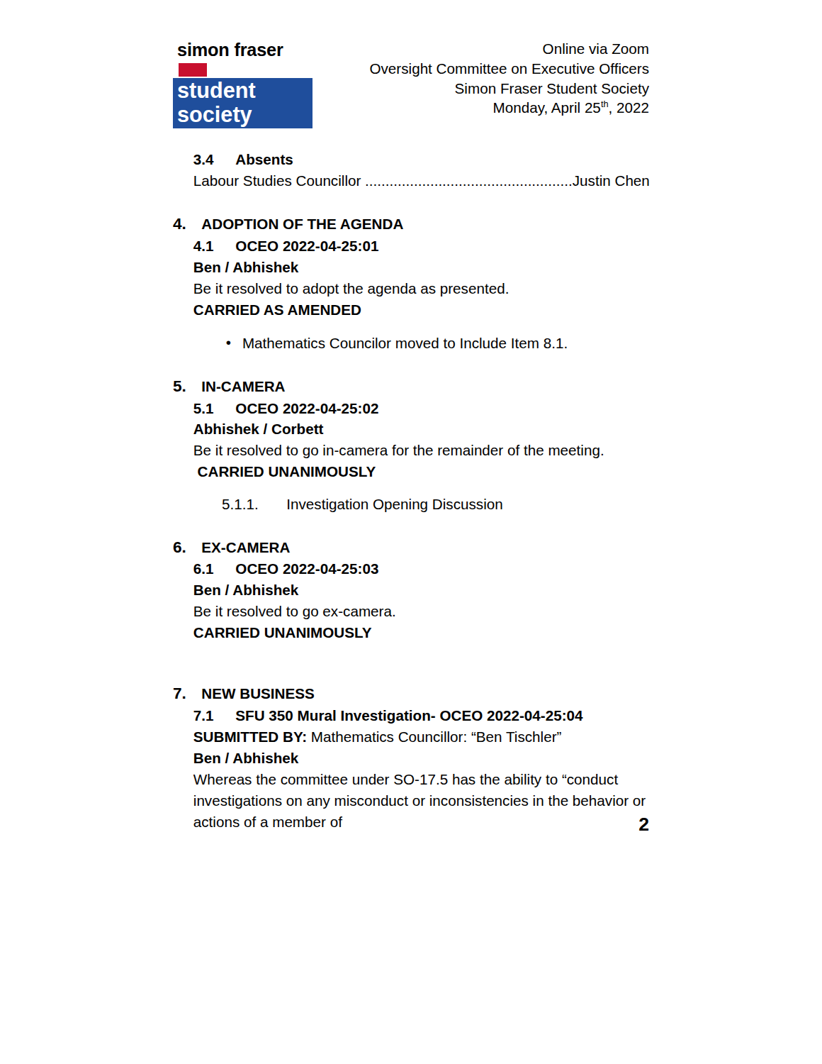simon fraser student society
Online via Zoom
Oversight Committee on Executive Officers
Simon Fraser Student Society
Monday, April 25th, 2022
3.4 Absents
Labour Studies Councillor ...................................................Justin Chen
4. Adoption of the Agenda
4.1 OCEO 2022-04-25:01
Ben / Abhishek
Be it resolved to adopt the agenda as presented.
CARRIED AS AMENDED
Mathematics Councilor moved to Include Item 8.1.
5. In-Camera
5.1 OCEO 2022-04-25:02
Abhishek / Corbett
Be it resolved to go in-camera for the remainder of the meeting.
CARRIED UNANIMOUSLY
5.1.1. Investigation Opening Discussion
6. Ex-Camera
6.1 OCEO 2022-04-25:03
Ben / Abhishek
Be it resolved to go ex-camera.
CARRIED UNANIMOUSLY
7. New Business
7.1 SFU 350 Mural Investigation- OCEO 2022-04-25:04
SUBMITTED BY: Mathematics Councillor: “Ben Tischler”
Ben / Abhishek
Whereas the committee under SO-17.5 has the ability to “conduct investigations on any misconduct or inconsistencies in the behavior or actions of a member of
2